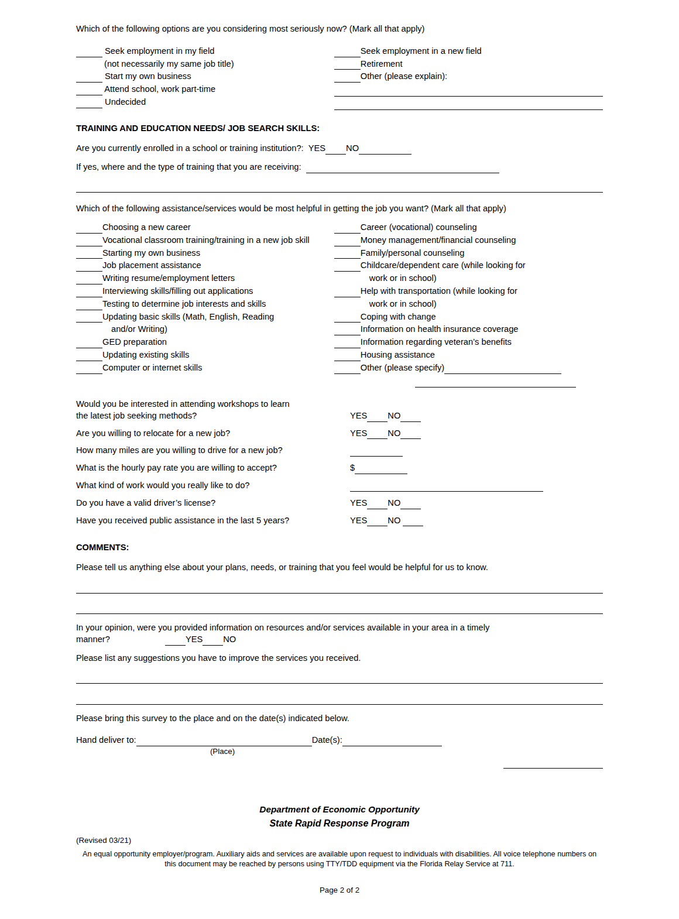Which of the following options are you considering most seriously now? (Mark all that apply)
| Seek employment in my field (not necessarily my same job title) Start my own business Attend school, work part-time Undecided | Seek employment in a new field Retirement Other (please explain): |
TRAINING AND EDUCATION NEEDS/ JOB SEARCH SKILLS:
Are you currently enrolled in a school or training institution?: YES NO
If yes, where and the type of training that you are receiving:
Which of the following assistance/services would be most helpful in getting the job you want? (Mark all that apply)
| Choosing a new career Vocational classroom training/training in a new job skill Starting my own business Job placement assistance Writing resume/employment letters Interviewing skills/filling out applications Testing to determine job interests and skills Updating basic skills (Math, English, Reading and/or Writing) GED preparation Updating existing skills Computer or internet skills | Career (vocational) counseling Money management/financial counseling Family/personal counseling Childcare/dependent care (while looking for work or in school) Help with transportation (while looking for work or in school) Coping with change Information on health insurance coverage Information regarding veteran’s benefits Housing assistance Other (please specify) |
| Would you be interested in attending workshops to learn the latest job seeking methods? | YES NO |
| Are you willing to relocate for a new job? | YES NO |
| How many miles are you willing to drive for a new job? | |
| What is the hourly pay rate you are willing to accept? | $ |
| What kind of work would you really like to do? | |
| Do you have a valid driver’s license? | YES NO |
| Have you received public assistance in the last 5 years? | YES NO |
COMMENTS:
Please tell us anything else about your plans, needs, or training that you feel would be helpful for us to know.
In your opinion, were you provided information on resources and/or services available in your area in a timely
manner? YES NO
Please list any suggestions you have to improve the services you received.
Please bring this survey to the place and on the date(s) indicated below.
Hand deliver to: Date(s):
(Place)
Department of Economic Opportunity
State Rapid Response Program
(Revised 03/21)
An equal opportunity employer/program. Auxiliary aids and services are available upon request to individuals with disabilities. All voice telephone numbers on this document may be reached by persons using TTY/TDD equipment via the Florida Relay Service at 711.
Page 2 of 2